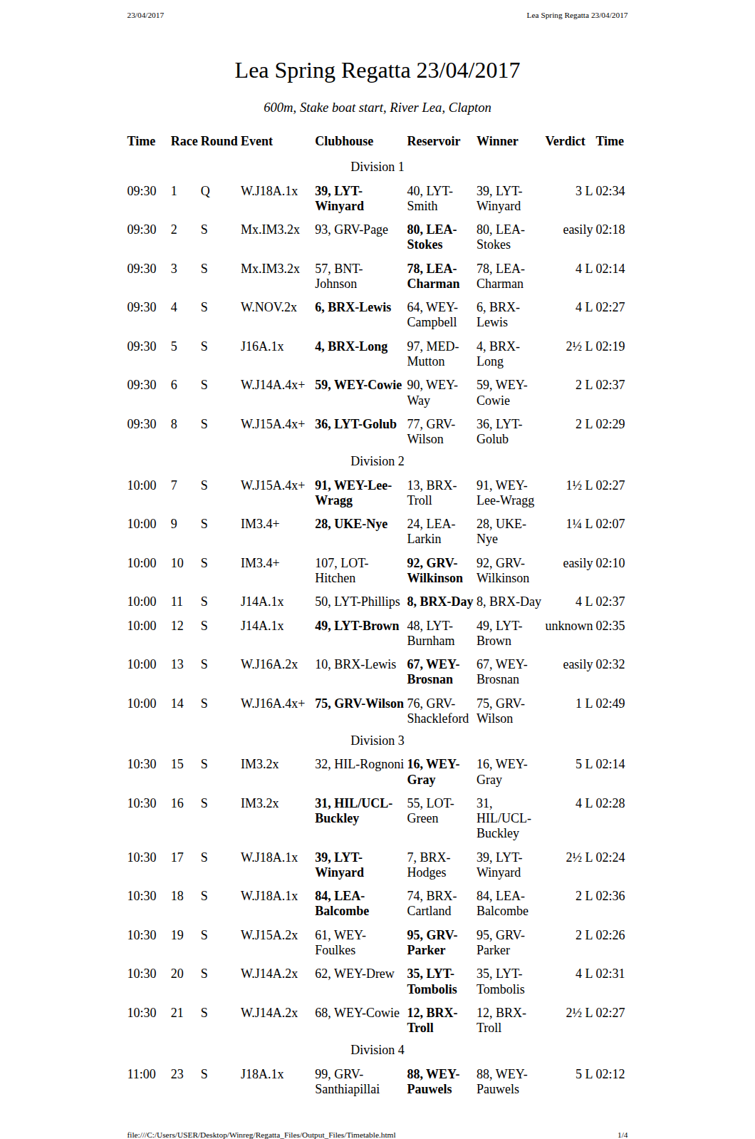23/04/2017 Lea Spring Regatta 23/04/2017
Lea Spring Regatta 23/04/2017
600m, Stake boat start, River Lea, Clapton
| Time | Race | Round | Event | Clubhouse | Reservoir | Winner | Verdict | Time |
| --- | --- | --- | --- | --- | --- | --- | --- | --- |
| Division 1 |
| 09:30 | 1 | Q | W.J18A.1x | 39, LYT-Winyard | 40, LYT-Smith | 39, LYT-Winyard | 3 L | 02:34 |
| 09:30 | 2 | S | Mx.IM3.2x | 93, GRV-Page | 80, LEA-Stokes | 80, LEA-Stokes | easily | 02:18 |
| 09:30 | 3 | S | Mx.IM3.2x | 57, BNT-Johnson | 78, LEA-Charman | 78, LEA-Charman | 4 L | 02:14 |
| 09:30 | 4 | S | W.NOV.2x | 6, BRX-Lewis | 64, WEY-Campbell | 6, BRX-Lewis | 4 L | 02:27 |
| 09:30 | 5 | S | J16A.1x | 4, BRX-Long | 97, MED-Mutton | 4, BRX-Long | 2½ L | 02:19 |
| 09:30 | 6 | S | W.J14A.4x+ | 59, WEY-Cowie | 90, WEY-Way | 59, WEY-Cowie | 2 L | 02:37 |
| 09:30 | 8 | S | W.J15A.4x+ | 36, LYT-Golub | 77, GRV-Wilson | 36, LYT-Golub | 2 L | 02:29 |
| Division 2 |
| 10:00 | 7 | S | W.J15A.4x+ | 91, WEY-Lee-Wragg | 13, BRX-Troll | 91, WEY-Lee-Wragg | 1½ L | 02:27 |
| 10:00 | 9 | S | IM3.4+ | 28, UKE-Nye | 24, LEA-Larkin | 28, UKE-Nye | 1¼ L | 02:07 |
| 10:00 | 10 | S | IM3.4+ | 107, LOT-Hitchen | 92, GRV-Wilkinson | 92, GRV-Wilkinson | easily | 02:10 |
| 10:00 | 11 | S | J14A.1x | 50, LYT-Phillips | 8, BRX-Day | 8, BRX-Day | 4 L | 02:37 |
| 10:00 | 12 | S | J14A.1x | 49, LYT-Brown | 48, LYT-Burnham | 49, LYT-Brown | unknown | 02:35 |
| 10:00 | 13 | S | W.J16A.2x | 10, BRX-Lewis | 67, WEY-Brosnan | 67, WEY-Brosnan | easily | 02:32 |
| 10:00 | 14 | S | W.J16A.4x+ | 75, GRV-Wilson | 76, GRV-Shackleford | 75, GRV-Wilson | 1 L | 02:49 |
| Division 3 |
| 10:30 | 15 | S | IM3.2x | 32, HIL-Rognoni | 16, WEY-Gray | 16, WEY-Gray | 5 L | 02:14 |
| 10:30 | 16 | S | IM3.2x | 31, HIL/UCL-Buckley | 55, LOT-Green | 31, HIL/UCL-Buckley | 4 L | 02:28 |
| 10:30 | 17 | S | W.J18A.1x | 39, LYT-Winyard | 7, BRX-Hodges | 39, LYT-Winyard | 2½ L | 02:24 |
| 10:30 | 18 | S | W.J18A.1x | 84, LEA-Balcombe | 74, BRX-Cartland | 84, LEA-Balcombe | 2 L | 02:36 |
| 10:30 | 19 | S | W.J15A.2x | 61, WEY-Foulkes | 95, GRV-Parker | 95, GRV-Parker | 2 L | 02:26 |
| 10:30 | 20 | S | W.J14A.2x | 62, WEY-Drew | 35, LYT-Tombolis | 35, LYT-Tombolis | 4 L | 02:31 |
| 10:30 | 21 | S | W.J14A.2x | 68, WEY-Cowie | 12, BRX-Troll | 12, BRX-Troll | 2½ L | 02:27 |
| Division 4 |
| 11:00 | 23 | S | J18A.1x | 99, GRV-Santhiapillai | 88, WEY-Pauwels | 88, WEY-Pauwels | 5 L | 02:12 |
file:///C:/Users/USER/Desktop/Winreg/Regatta_Files/Output_Files/Timetable.html 1/4